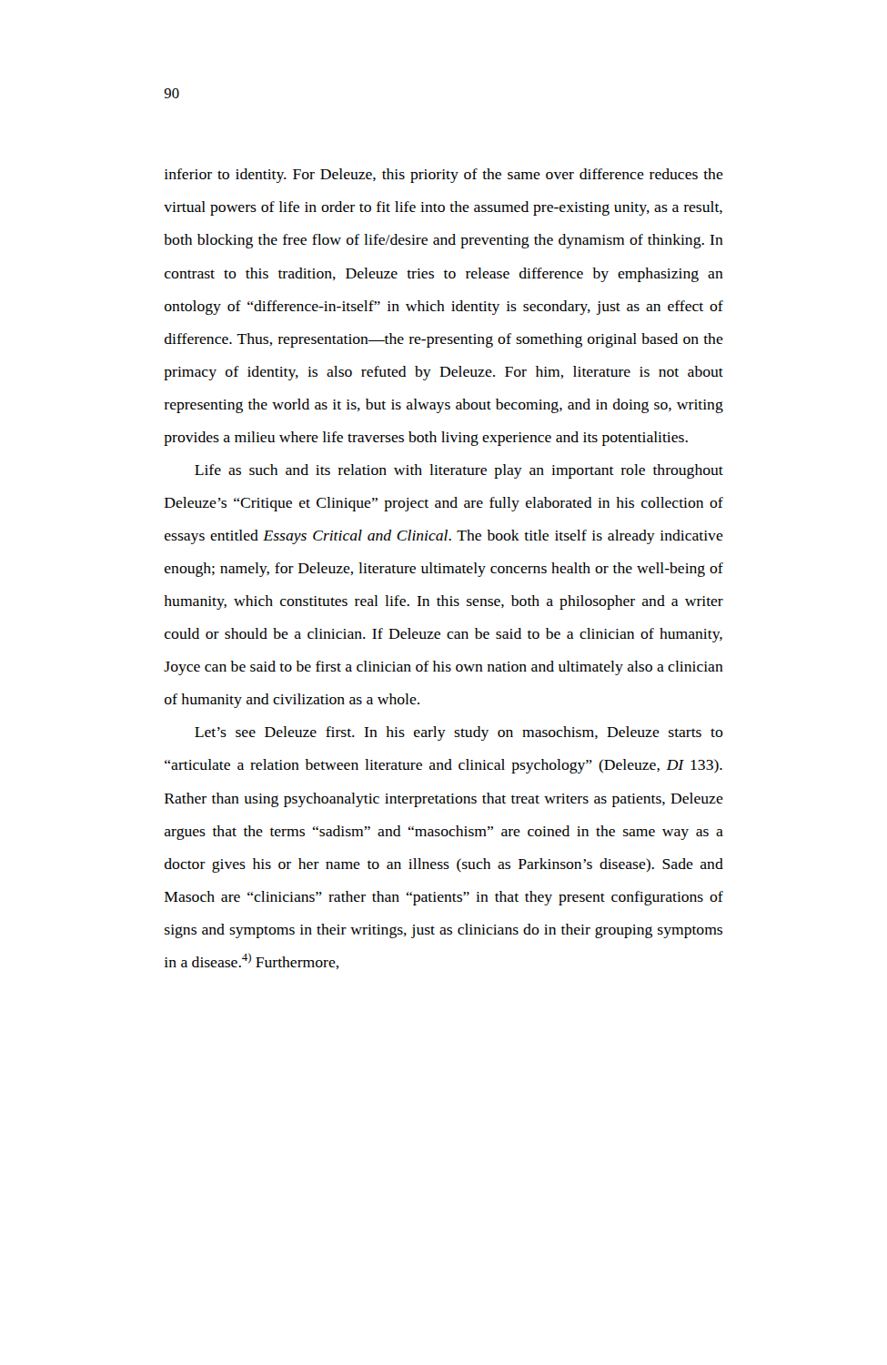90
inferior to identity. For Deleuze, this priority of the same over difference reduces the virtual powers of life in order to fit life into the assumed pre-existing unity, as a result, both blocking the free flow of life/desire and preventing the dynamism of thinking. In contrast to this tradition, Deleuze tries to release difference by emphasizing an ontology of “difference-in-itself” in which identity is secondary, just as an effect of difference. Thus, representation—the re-presenting of something original based on the primacy of identity, is also refuted by Deleuze. For him, literature is not about representing the world as it is, but is always about becoming, and in doing so, writing provides a milieu where life traverses both living experience and its potentialities.
Life as such and its relation with literature play an important role throughout Deleuze’s “Critique et Clinique” project and are fully elaborated in his collection of essays entitled Essays Critical and Clinical. The book title itself is already indicative enough; namely, for Deleuze, literature ultimately concerns health or the well-being of humanity, which constitutes real life. In this sense, both a philosopher and a writer could or should be a clinician. If Deleuze can be said to be a clinician of humanity, Joyce can be said to be first a clinician of his own nation and ultimately also a clinician of humanity and civilization as a whole.
Let’s see Deleuze first. In his early study on masochism, Deleuze starts to “articulate a relation between literature and clinical psychology” (Deleuze, DI 133). Rather than using psychoanalytic interpretations that treat writers as patients, Deleuze argues that the terms “sadism” and “masochism” are coined in the same way as a doctor gives his or her name to an illness (such as Parkinson’s disease). Sade and Masoch are “clinicians” rather than “patients” in that they present configurations of signs and symptoms in their writings, just as clinicians do in their grouping symptoms in a disease.4) Furthermore,